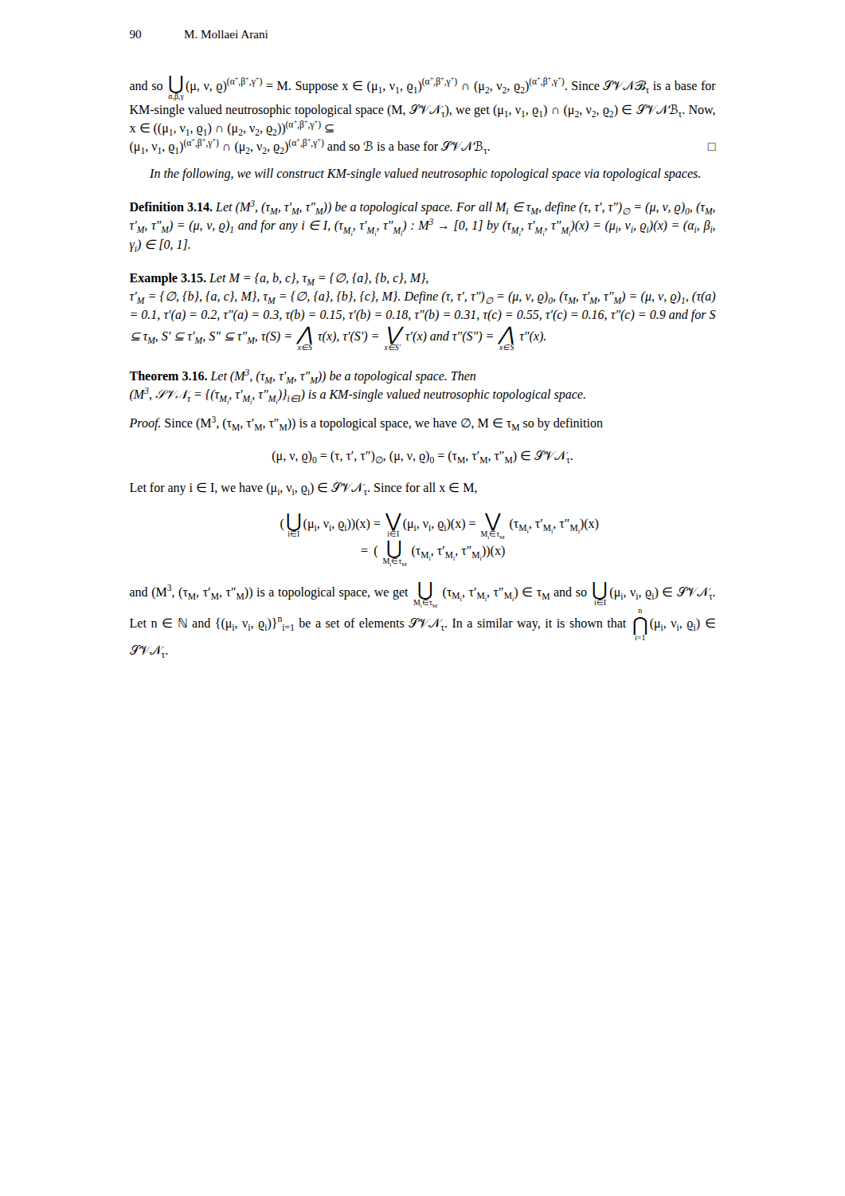90 M. Mollaei Arani
and so ⋃α,β,γ(μ, ν, ϱ)(α+,β+,γ+) = M. Suppose x ∈ (μ1, ν1, ϱ1)(α+,β+,γ+) ∩ (μ2, ν2, ϱ2)(α+,β+,γ+). Since 𝒮𝒱𝒩ℬτ is a base for KM-single valued neutrosophic topological space (M, 𝒮𝒱𝒩τ), we get (μ1, ν1, ϱ1) ∩ (μ2, ν2, ϱ2) ∈ 𝒮𝒱𝒩ℬτ. Now, x ∈ ((μ1, ν1, ϱ1) ∩ (μ2, ν2, ϱ2))(α+,β+,γ+) ⊆
(μ1, ν1, ϱ1)(α+,β+,γ+) ∩ (μ2, ν2, ϱ2)(α+,β+,γ+) and so ℬ is a base for 𝒮𝒱𝒩ℬτ. □
In the following, we will construct KM-single valued neutrosophic topological space via topological spaces.
Definition 3.14. Let (M3, (τM, τ′M, τ″M)) be a topological space. For all Mi ∈ τM, define (τ, τ′, τ″)∅ = (μ, ν, ϱ)0, (τM, τ′M, τ″M) = (μ, ν, ϱ)1 and for any i ∈ I, (τMi, τ′Mi, τ″Mi) : M3 → [0, 1] by (τMi, τ′Mi, τ″Mi)(x) = (μi, νi, ϱi)(x) = (αi, βi, γi) ∈ [0, 1].
Example 3.15. Let M = {a, b, c}, τM = {∅, {a}, {b, c}, M},
τ′M = {∅, {b}, {a, c}, M}, τM = {∅, {a}, {b}, {c}, M}. Define (τ, τ′, τ″)∅ = (μ, ν, ϱ)0, (τM, τ′M, τ″M) = (μ, ν, ϱ)1, (τ(a) = 0.1, τ′(a) = 0.2, τ″(a) = 0.3, τ(b) = 0.15, τ′(b) = 0.18, τ″(b) = 0.31, τ(c) = 0.55, τ′(c) = 0.16, τ″(c) = 0.9 and for S ⊆ τM, S′ ⊆ τ′M, S″ ⊆ τ″M, τ(S) = ⋀x∈S τ(x), τ′(S′) = ⋁x∈S′ τ′(x) and τ″(S″) = ⋀x∈S τ″(x).
Theorem 3.16. Let (M3, (τM, τ′M, τ″M)) be a topological space. Then
(M3, 𝒮𝒱𝒩τ = {(τMi, τ′Mi, τ″Mi)}i∈I) is a KM-single valued neutrosophic topological space.
Proof. Since (M3, (τM, τ′M, τ″M)) is a topological space, we have ∅, M ∈ τM so by definition
(μ, ν, ϱ)0 = (τ, τ′, τ″)∅, (μ, ν, ϱ)0 = (τM, τ′M, τ″M) ∈ 𝒮𝒱𝒩τ.
Let for any i ∈ I, we have (μi, νi, ϱi) ∈ 𝒮𝒱𝒩τ. Since for all x ∈ M,
(⋃i∈I(μi, νi, ϱi))(x) = ⋁i∈I(μi, νi, ϱi)(x) = ⋁Mi∈τM (τMi, τ′Mi, τ″Mi)(x)
= ( ⋃Mi∈τM (τMi, τ′Mi, τ″Mi))(x)
and (M3, (τM, τ′M, τ″M)) is a topological space, we get ⋃Mi∈τM (τMi, τ′Mi, τ″Mi) ∈ τM and so ⋃i∈I(μi, νi, ϱi) ∈ 𝒮𝒱𝒩τ. Let n ∈ ℕ and {(μi, νi, ϱi)}ni=1 be a set of elements 𝒮𝒱𝒩τ. In a similar way, it is shown that n⋂i=1(μi, νi, ϱi) ∈ 𝒮𝒱𝒩τ.